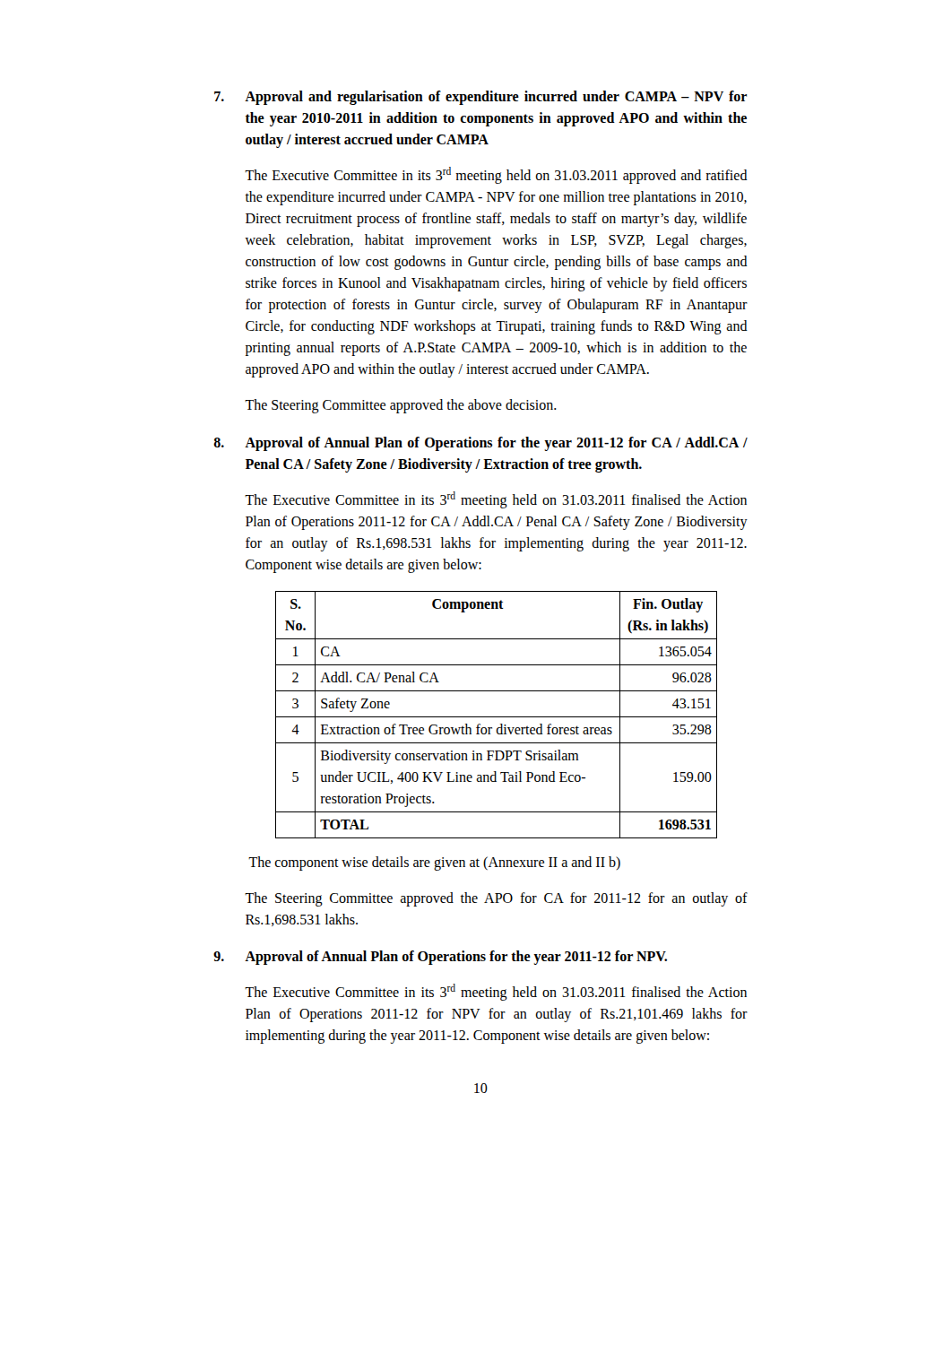7.
Approval and regularisation of expenditure incurred under CAMPA – NPV for the year 2010-2011 in addition to components in approved APO and within the outlay / interest accrued under CAMPA
The Executive Committee in its 3rd meeting held on 31.03.2011 approved and ratified the expenditure incurred under CAMPA - NPV for one million tree plantations in 2010, Direct recruitment process of frontline staff, medals to staff on martyr’s day, wildlife week celebration, habitat improvement works in LSP, SVZP, Legal charges, construction of low cost godowns in Guntur circle, pending bills of base camps and strike forces in Kunool and Visakhapatnam circles, hiring of vehicle by field officers for protection of forests in Guntur circle, survey of Obulapuram RF in Anantapur Circle, for conducting NDF workshops at Tirupati, training funds to R&D Wing and printing annual reports of A.P.State CAMPA – 2009-10, which is in addition to the approved APO and within the outlay / interest accrued under CAMPA.
The Steering Committee approved the above decision.
8.
Approval of Annual Plan of Operations for the year 2011-12 for CA / Addl.CA / Penal CA / Safety Zone / Biodiversity / Extraction of tree growth.
The Executive Committee in its 3rd meeting held on 31.03.2011 finalised the Action Plan of Operations 2011-12 for CA / Addl.CA / Penal CA / Safety Zone / Biodiversity for an outlay of Rs.1,698.531 lakhs for implementing during the year 2011-12. Component wise details are given below:
| S. No. | Component | Fin. Outlay (Rs. in lakhs) |
| --- | --- | --- |
| 1 | CA | 1365.054 |
| 2 | Addl. CA/ Penal CA | 96.028 |
| 3 | Safety Zone | 43.151 |
| 4 | Extraction of Tree Growth for diverted forest areas | 35.298 |
| 5 | Biodiversity conservation in FDPT Srisailam under UCIL, 400 KV Line and Tail Pond Eco-restoration Projects. | 159.00 |
| | TOTAL | 1698.531 |
The component wise details are given at (Annexure II a and II b)
The Steering Committee approved the APO for CA for 2011-12 for an outlay of Rs.1,698.531 lakhs.
9.
Approval of Annual Plan of Operations for the year 2011-12 for NPV.
The Executive Committee in its 3rd meeting held on 31.03.2011 finalised the Action Plan of Operations 2011-12 for NPV for an outlay of Rs.21,101.469 lakhs for implementing during the year 2011-12. Component wise details are given below:
10